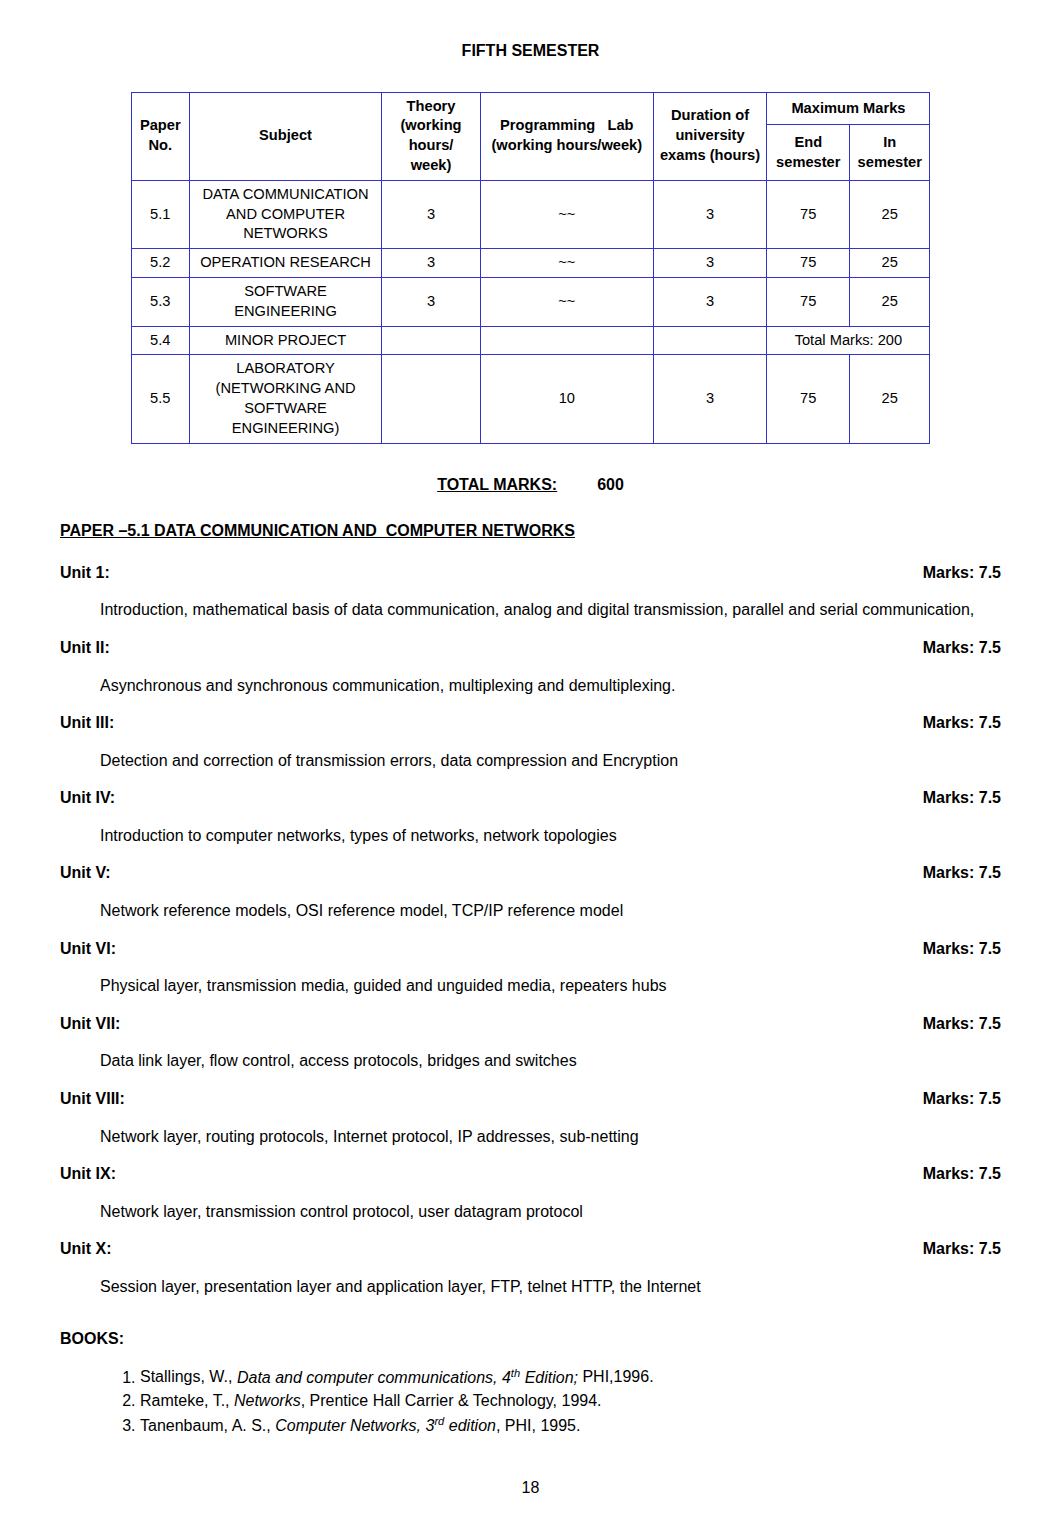FIFTH SEMESTER
| Paper No. | Subject | Theory (working hours/ week) | Programming Lab (working hours/week) | Duration of university exams (hours) | Maximum Marks |
| --- | --- | --- | --- | --- | --- |
| End semester | In semester |
| 5.1 | DATA COMMUNICATION AND COMPUTER NETWORKS | 3 | ~~ | 3 | 75 | 25 |
| 5.2 | OPERATION RESEARCH | 3 | ~~ | 3 | 75 | 25 |
| 5.3 | SOFTWARE ENGINEERING | 3 | ~~ | 3 | 75 | 25 |
| 5.4 | MINOR PROJECT | | | | Total Marks: 200 |
| 5.5 | LABORATORY (NETWORKING AND SOFTWARE ENGINEERING) | | 10 | 3 | 75 | 25 |
TOTAL MARKS:600
PAPER –5.1 DATA COMMUNICATION AND COMPUTER NETWORKS
Unit 1: Marks: 7.5
Introduction, mathematical basis of data communication, analog and digital transmission, parallel and serial communication,
Unit II: Marks: 7.5
Asynchronous and synchronous communication, multiplexing and demultiplexing.
Unit III: Marks: 7.5
Detection and correction of transmission errors, data compression and Encryption
Unit IV: Marks: 7.5
Introduction to computer networks, types of networks, network topologies
Unit V: Marks: 7.5
Network reference models, OSI reference model, TCP/IP reference model
Unit VI: Marks: 7.5
Physical layer, transmission media, guided and unguided media, repeaters hubs
Unit VII: Marks: 7.5
Data link layer, flow control, access protocols, bridges and switches
Unit VIII: Marks: 7.5
Network layer, routing protocols, Internet protocol, IP addresses, sub-netting
Unit IX: Marks: 7.5
Network layer, transmission control protocol, user datagram protocol
Unit X: Marks: 7.5
Session layer, presentation layer and application layer, FTP, telnet HTTP, the Internet
BOOKS:
Stallings, W., Data and computer communications, 4th Edition; PHI,1996.
Ramteke, T., Networks, Prentice Hall Carrier & Technology, 1994.
Tanenbaum, A. S., Computer Networks, 3rd edition, PHI, 1995.
18